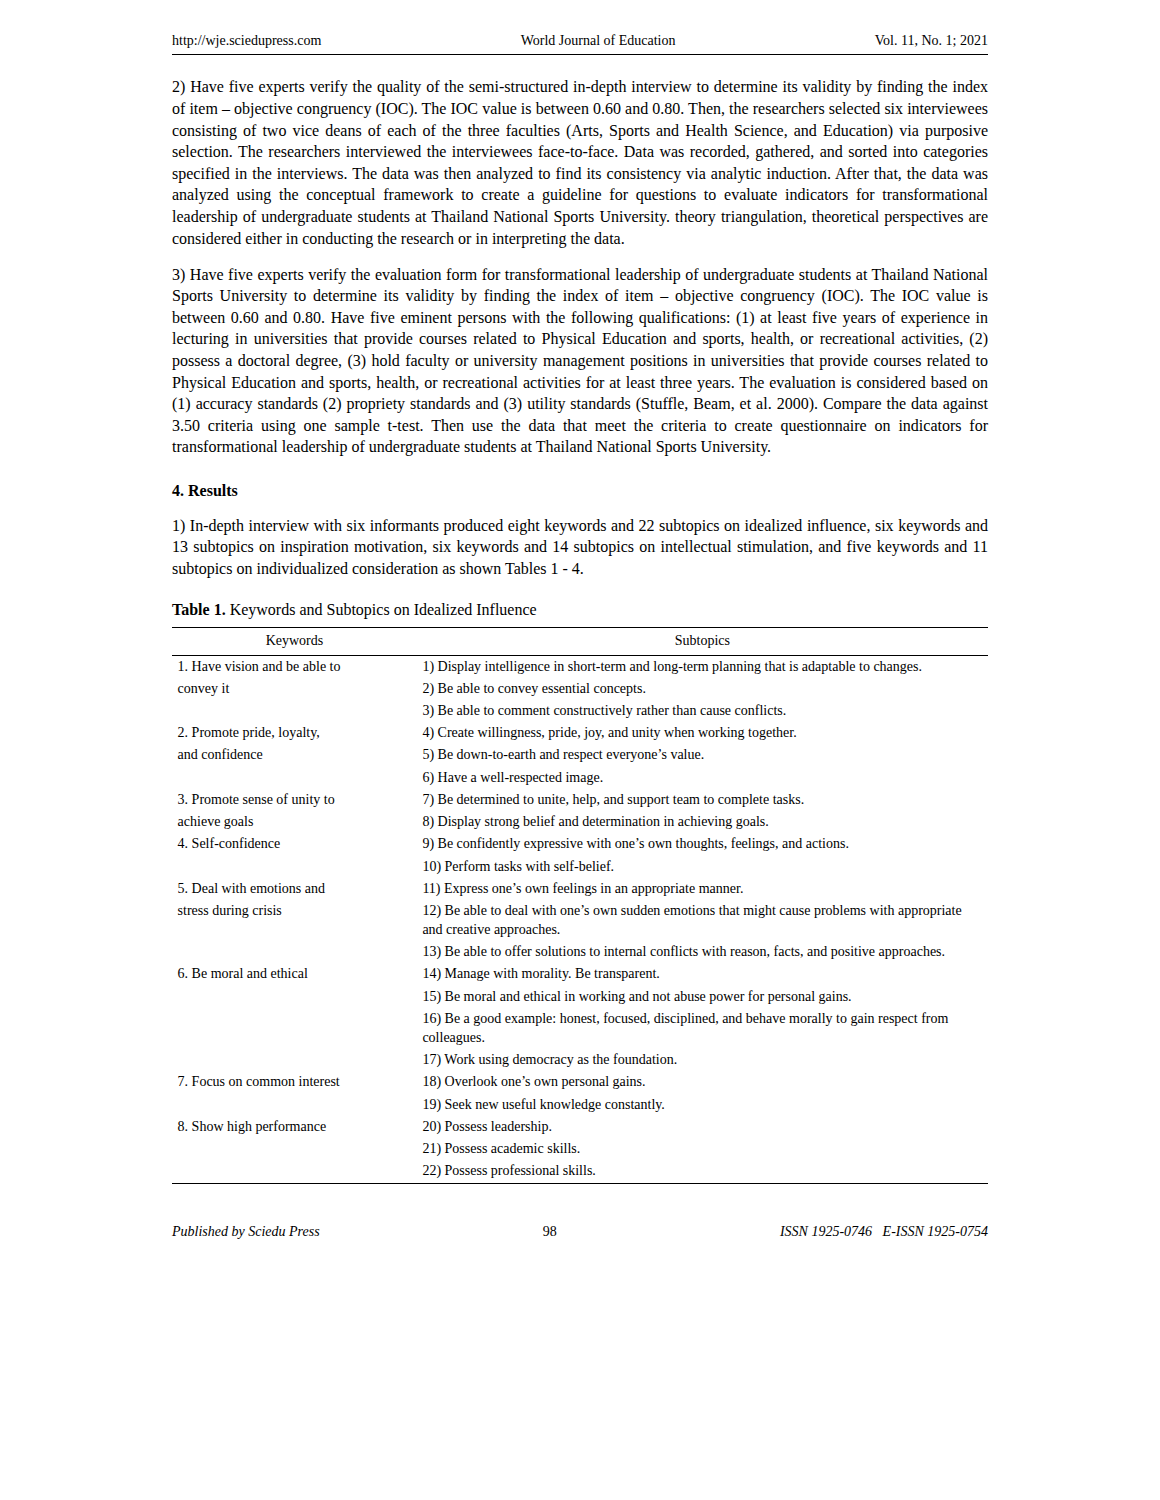http://wje.sciedupress.com World Journal of Education Vol. 11, No. 1; 2021
2) Have five experts verify the quality of the semi-structured in-depth interview to determine its validity by finding the index of item – objective congruency (IOC). The IOC value is between 0.60 and 0.80. Then, the researchers selected six interviewees consisting of two vice deans of each of the three faculties (Arts, Sports and Health Science, and Education) via purposive selection. The researchers interviewed the interviewees face-to-face. Data was recorded, gathered, and sorted into categories specified in the interviews. The data was then analyzed to find its consistency via analytic induction. After that, the data was analyzed using the conceptual framework to create a guideline for questions to evaluate indicators for transformational leadership of undergraduate students at Thailand National Sports University. theory triangulation, theoretical perspectives are considered either in conducting the research or in interpreting the data.
3) Have five experts verify the evaluation form for transformational leadership of undergraduate students at Thailand National Sports University to determine its validity by finding the index of item – objective congruency (IOC). The IOC value is between 0.60 and 0.80. Have five eminent persons with the following qualifications: (1) at least five years of experience in lecturing in universities that provide courses related to Physical Education and sports, health, or recreational activities, (2) possess a doctoral degree, (3) hold faculty or university management positions in universities that provide courses related to Physical Education and sports, health, or recreational activities for at least three years. The evaluation is considered based on (1) accuracy standards (2) propriety standards and (3) utility standards (Stuffle, Beam, et al. 2000). Compare the data against 3.50 criteria using one sample t-test. Then use the data that meet the criteria to create questionnaire on indicators for transformational leadership of undergraduate students at Thailand National Sports University.
4. Results
1) In-depth interview with six informants produced eight keywords and 22 subtopics on idealized influence, six keywords and 13 subtopics on inspiration motivation, six keywords and 14 subtopics on intellectual stimulation, and five keywords and 11 subtopics on individualized consideration as shown Tables 1 - 4.
Table 1. Keywords and Subtopics on Idealized Influence
| Keywords | Subtopics |
| --- | --- |
| 1. Have vision and be able to | 1) Display intelligence in short-term and long-term planning that is adaptable to changes. |
| convey it | 2) Be able to convey essential concepts. |
| | 3) Be able to comment constructively rather than cause conflicts. |
| 2. Promote pride, loyalty, | 4) Create willingness, pride, joy, and unity when working together. |
| and confidence | 5) Be down-to-earth and respect everyone’s value. |
| | 6) Have a well-respected image. |
| 3. Promote sense of unity to | 7) Be determined to unite, help, and support team to complete tasks. |
| achieve goals | 8) Display strong belief and determination in achieving goals. |
| 4. Self-confidence | 9) Be confidently expressive with one’s own thoughts, feelings, and actions. |
| | 10) Perform tasks with self-belief. |
| 5. Deal with emotions and | 11) Express one’s own feelings in an appropriate manner. |
| stress during crisis | 12) Be able to deal with one’s own sudden emotions that might cause problems with appropriate and creative approaches. |
| | 13) Be able to offer solutions to internal conflicts with reason, facts, and positive approaches. |
| 6. Be moral and ethical | 14) Manage with morality. Be transparent. |
| | 15) Be moral and ethical in working and not abuse power for personal gains. |
| | 16) Be a good example: honest, focused, disciplined, and behave morally to gain respect from colleagues. |
| | 17) Work using democracy as the foundation. |
| 7. Focus on common interest | 18) Overlook one’s own personal gains. |
| | 19) Seek new useful knowledge constantly. |
| 8. Show high performance | 20) Possess leadership. |
| | 21) Possess academic skills. |
| | 22) Possess professional skills. |
Published by Sciedu Press 98 ISSN 1925-0746 E-ISSN 1925-0754